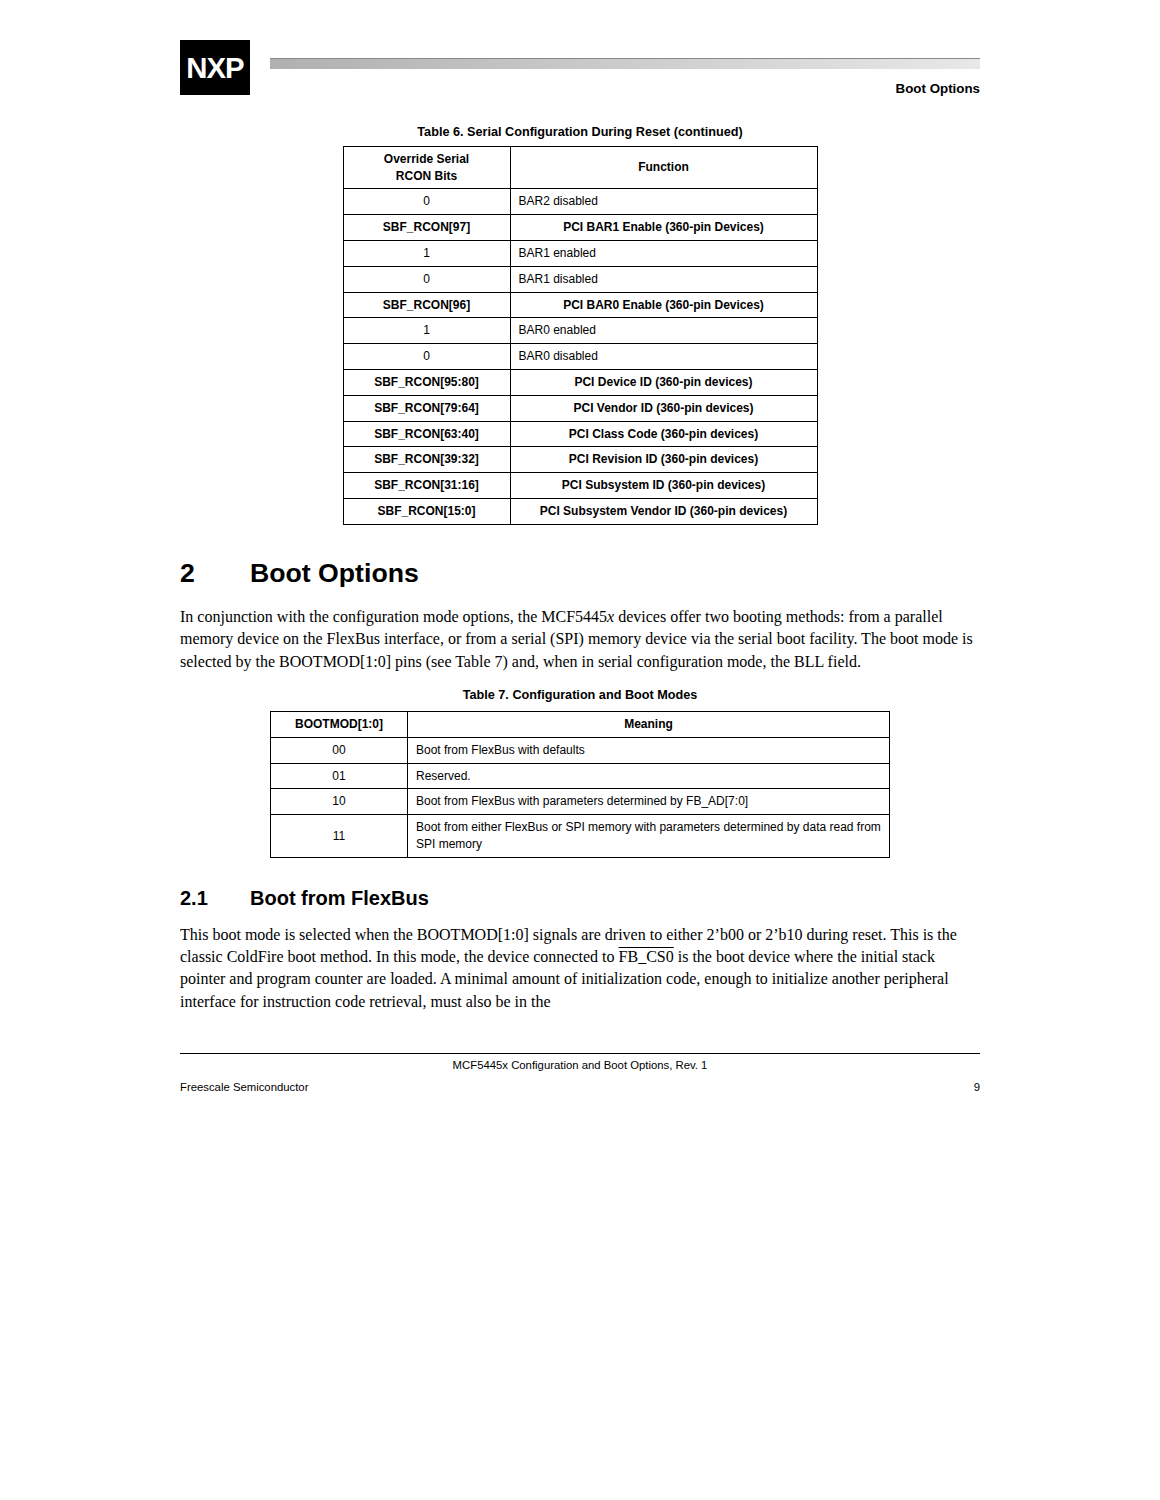NXP
Boot Options
Table 6. Serial Configuration During Reset (continued)
| Override Serial RCON Bits | Function |
| --- | --- |
| 0 | BAR2 disabled |
| SBF_RCON[97] | PCI BAR1 Enable (360-pin Devices) |
| 1 | BAR1 enabled |
| 0 | BAR1 disabled |
| SBF_RCON[96] | PCI BAR0 Enable (360-pin Devices) |
| 1 | BAR0 enabled |
| 0 | BAR0 disabled |
| SBF_RCON[95:80] | PCI Device ID (360-pin devices) |
| SBF_RCON[79:64] | PCI Vendor ID (360-pin devices) |
| SBF_RCON[63:40] | PCI Class Code (360-pin devices) |
| SBF_RCON[39:32] | PCI Revision ID (360-pin devices) |
| SBF_RCON[31:16] | PCI Subsystem ID (360-pin devices) |
| SBF_RCON[15:0] | PCI Subsystem Vendor ID (360-pin devices) |
2 Boot Options
In conjunction with the configuration mode options, the MCF5445x devices offer two booting methods: from a parallel memory device on the FlexBus interface, or from a serial (SPI) memory device via the serial boot facility. The boot mode is selected by the BOOTMOD[1:0] pins (see Table 7) and, when in serial configuration mode, the BLL field.
Table 7. Configuration and Boot Modes
| BOOTMOD[1:0] | Meaning |
| --- | --- |
| 00 | Boot from FlexBus with defaults |
| 01 | Reserved. |
| 10 | Boot from FlexBus with parameters determined by FB_AD[7:0] |
| 11 | Boot from either FlexBus or SPI memory with parameters determined by data read from SPI memory |
2.1 Boot from FlexBus
This boot mode is selected when the BOOTMOD[1:0] signals are driven to either 2’b00 or 2’b10 during reset. This is the classic ColdFire boot method. In this mode, the device connected to FB_CS0 is the boot device where the initial stack pointer and program counter are loaded. A minimal amount of initialization code, enough to initialize another peripheral interface for instruction code retrieval, must also be in the
MCF5445x Configuration and Boot Options, Rev. 1
Freescale Semiconductor
9